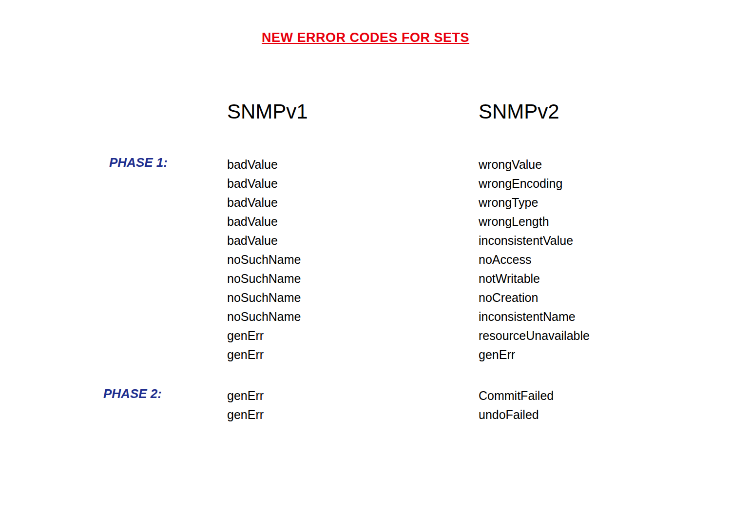NEW ERROR CODES FOR SETS
SNMPv1
SNMPv2
PHASE 1:
PHASE 2:
badValue badValue badValue badValue badValue noSuchName noSuchName noSuchName noSuchName genErr genErr
wrongValue wrongEncoding wrongType wrongLength inconsistentValue noAccess notWritable noCreation inconsistentName resourceUnavailable genErr
genErr genErr
CommitFailed undoFailed